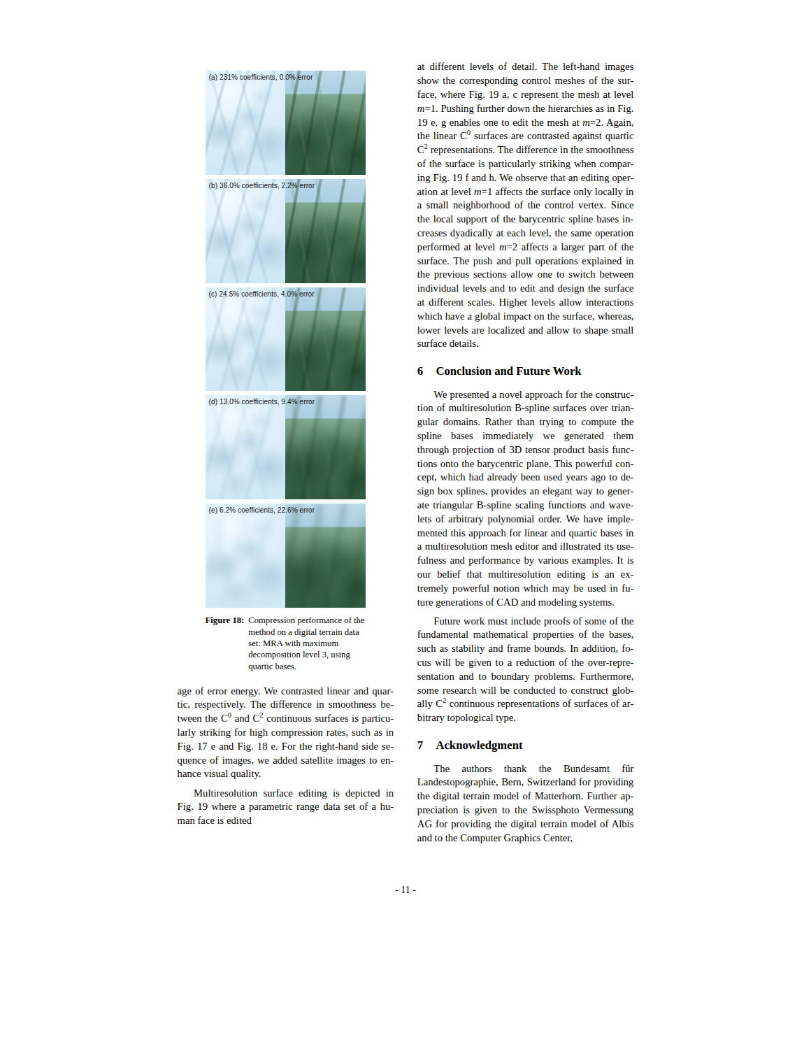(a) 231% coefficients, 0.0% error
(b) 36.0% coefficients, 2.2% error
(c) 24.5% coefficients, 4.0% error
(d) 13.0% coefficients, 9.4% error
(e) 6.2% coefficients, 22.6% error
Figure 18: Compression performance of the method on a digital terrain data set: MRA with maximum decomposition level 3, using quartic bases.
age of error energy. We contrasted linear and quartic, respectively. The difference in smoothness between the C0 and C2 continuous surfaces is particularly striking for high compression rates, such as in Fig. 17 e and Fig. 18 e. For the right-hand side sequence of images, we added satellite images to enhance visual quality.
Multiresolution surface editing is depicted in Fig. 19 where a parametric range data set of a human face is edited
at different levels of detail. The left-hand images show the corresponding control meshes of the surface, where Fig. 19 a, c represent the mesh at level m=1. Pushing further down the hierarchies as in Fig. 19 e, g enables one to edit the mesh at m=2. Again, the linear C0 surfaces are contrasted against quartic C2 representations. The difference in the smoothness of the surface is particularly striking when comparing Fig. 19 f and h. We observe that an editing operation at level m=1 affects the surface only locally in a small neighborhood of the control vertex. Since the local support of the barycentric spline bases increases dyadically at each level, the same operation performed at level m=2 affects a larger part of the surface. The push and pull operations explained in the previous sections allow one to switch between individual levels and to edit and design the surface at different scales. Higher levels allow interactions which have a global impact on the surface, whereas, lower levels are localized and allow to shape small surface details.
6 Conclusion and Future Work
We presented a novel approach for the construction of multiresolution B-spline surfaces over triangular domains. Rather than trying to compute the spline bases immediately we generated them through projection of 3D tensor product basis functions onto the barycentric plane. This powerful concept, which had already been used years ago to design box splines, provides an elegant way to generate triangular B-spline scaling functions and wavelets of arbitrary polynomial order. We have implemented this approach for linear and quartic bases in a multiresolution mesh editor and illustrated its usefulness and performance by various examples. It is our belief that multiresolution editing is an extremely powerful notion which may be used in future generations of CAD and modeling systems.
Future work must include proofs of some of the fundamental mathematical properties of the bases, such as stability and frame bounds. In addition, focus will be given to a reduction of the over-representation and to boundary problems. Furthermore, some research will be conducted to construct globally C2 continuous representations of surfaces of arbitrary topological type.
7 Acknowledgment
The authors thank the Bundesamt für Landestopographie, Bern, Switzerland for providing the digital terrain model of Matterhorn. Further appreciation is given to the Swissphoto Vermessung AG for providing the digital terrain model of Albis and to the Computer Graphics Center,
- 11 -